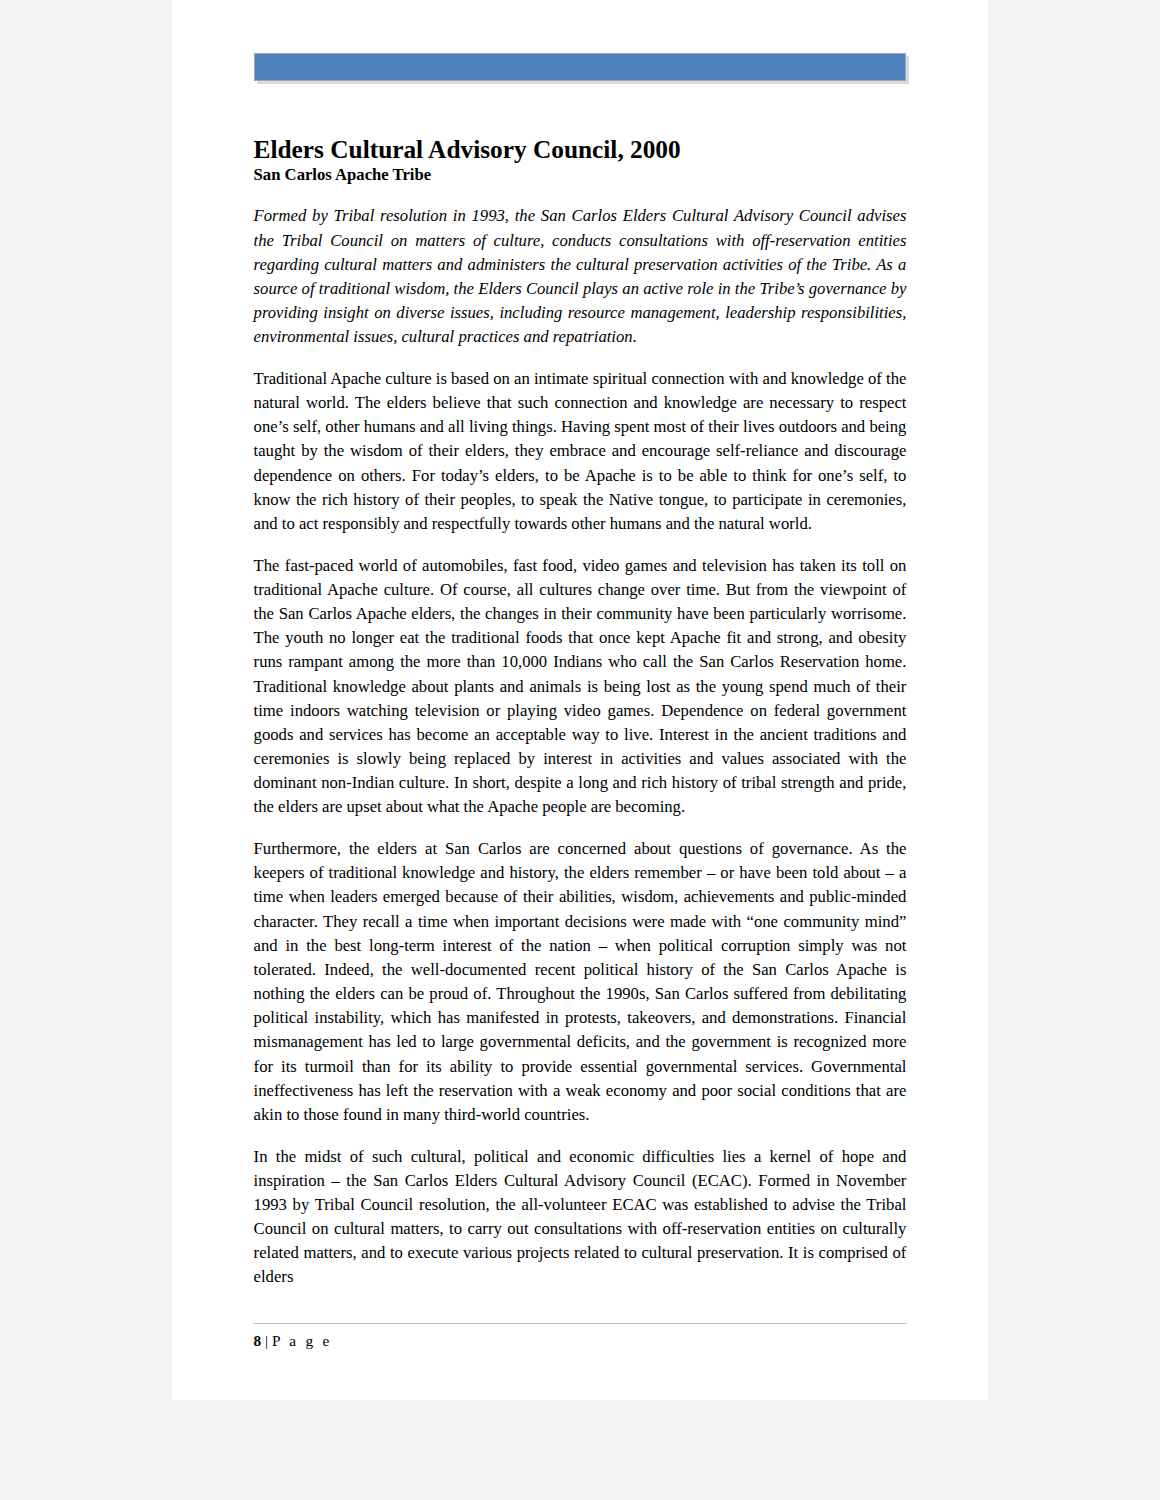Elders Cultural Advisory Council, 2000
San Carlos Apache Tribe
Formed by Tribal resolution in 1993, the San Carlos Elders Cultural Advisory Council advises the Tribal Council on matters of culture, conducts consultations with off-reservation entities regarding cultural matters and administers the cultural preservation activities of the Tribe. As a source of traditional wisdom, the Elders Council plays an active role in the Tribe’s governance by providing insight on diverse issues, including resource management, leadership responsibilities, environmental issues, cultural practices and repatriation.
Traditional Apache culture is based on an intimate spiritual connection with and knowledge of the natural world. The elders believe that such connection and knowledge are necessary to respect one’s self, other humans and all living things. Having spent most of their lives outdoors and being taught by the wisdom of their elders, they embrace and encourage self-reliance and discourage dependence on others. For today’s elders, to be Apache is to be able to think for one’s self, to know the rich history of their peoples, to speak the Native tongue, to participate in ceremonies, and to act responsibly and respectfully towards other humans and the natural world.
The fast-paced world of automobiles, fast food, video games and television has taken its toll on traditional Apache culture. Of course, all cultures change over time. But from the viewpoint of the San Carlos Apache elders, the changes in their community have been particularly worrisome. The youth no longer eat the traditional foods that once kept Apache fit and strong, and obesity runs rampant among the more than 10,000 Indians who call the San Carlos Reservation home. Traditional knowledge about plants and animals is being lost as the young spend much of their time indoors watching television or playing video games. Dependence on federal government goods and services has become an acceptable way to live. Interest in the ancient traditions and ceremonies is slowly being replaced by interest in activities and values associated with the dominant non-Indian culture. In short, despite a long and rich history of tribal strength and pride, the elders are upset about what the Apache people are becoming.
Furthermore, the elders at San Carlos are concerned about questions of governance. As the keepers of traditional knowledge and history, the elders remember – or have been told about – a time when leaders emerged because of their abilities, wisdom, achievements and public-minded character. They recall a time when important decisions were made with “one community mind” and in the best long-term interest of the nation – when political corruption simply was not tolerated. Indeed, the well-documented recent political history of the San Carlos Apache is nothing the elders can be proud of. Throughout the 1990s, San Carlos suffered from debilitating political instability, which has manifested in protests, takeovers, and demonstrations. Financial mismanagement has led to large governmental deficits, and the government is recognized more for its turmoil than for its ability to provide essential governmental services. Governmental ineffectiveness has left the reservation with a weak economy and poor social conditions that are akin to those found in many third-world countries.
In the midst of such cultural, political and economic difficulties lies a kernel of hope and inspiration – the San Carlos Elders Cultural Advisory Council (ECAC). Formed in November 1993 by Tribal Council resolution, the all-volunteer ECAC was established to advise the Tribal Council on cultural matters, to carry out consultations with off-reservation entities on culturally related matters, and to execute various projects related to cultural preservation. It is comprised of elders
8 | P a g e